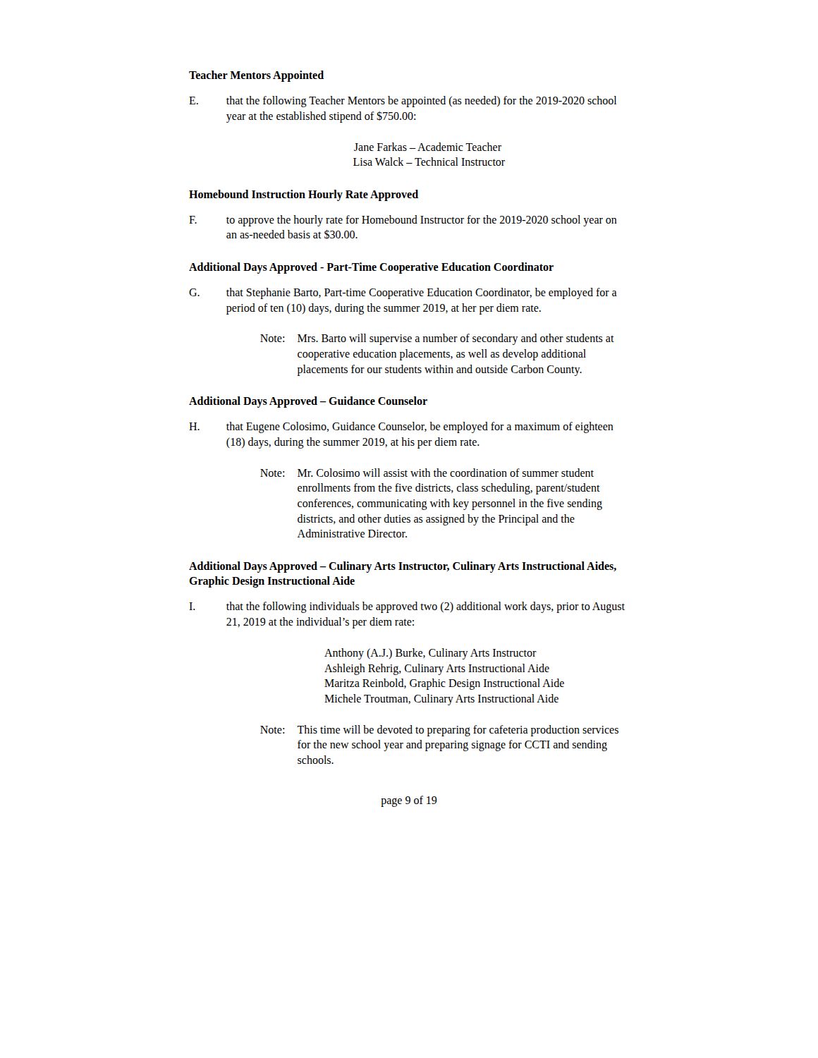Teacher Mentors Appointed
E.
that the following Teacher Mentors be appointed (as needed) for the 2019-2020 school year at the established stipend of $750.00:
Jane Farkas – Academic Teacher Lisa Walck – Technical Instructor
Homebound Instruction Hourly Rate Approved
F.
to approve the hourly rate for Homebound Instructor for the 2019-2020 school year on an as-needed basis at $30.00.
Additional Days Approved - Part-Time Cooperative Education Coordinator
G.
that Stephanie Barto, Part-time Cooperative Education Coordinator, be employed for a period of ten (10) days, during the summer 2019, at her per diem rate.
Note:
Mrs. Barto will supervise a number of secondary and other students at cooperative education placements, as well as develop additional placements for our students within and outside Carbon County.
Additional Days Approved – Guidance Counselor
H.
that Eugene Colosimo, Guidance Counselor, be employed for a maximum of eighteen (18) days, during the summer 2019, at his per diem rate.
Note:
Mr. Colosimo will assist with the coordination of summer student enrollments from the five districts, class scheduling, parent/student conferences, communicating with key personnel in the five sending districts, and other duties as assigned by the Principal and the Administrative Director.
Additional Days Approved – Culinary Arts Instructor, Culinary Arts Instructional Aides, Graphic Design Instructional Aide
I.
that the following individuals be approved two (2) additional work days, prior to August 21, 2019 at the individual’s per diem rate:
Anthony (A.J.) Burke, Culinary Arts Instructor Ashleigh Rehrig, Culinary Arts Instructional Aide Maritza Reinbold, Graphic Design Instructional Aide Michele Troutman, Culinary Arts Instructional Aide
Note:
This time will be devoted to preparing for cafeteria production services for the new school year and preparing signage for CCTI and sending schools.
page 9 of 19